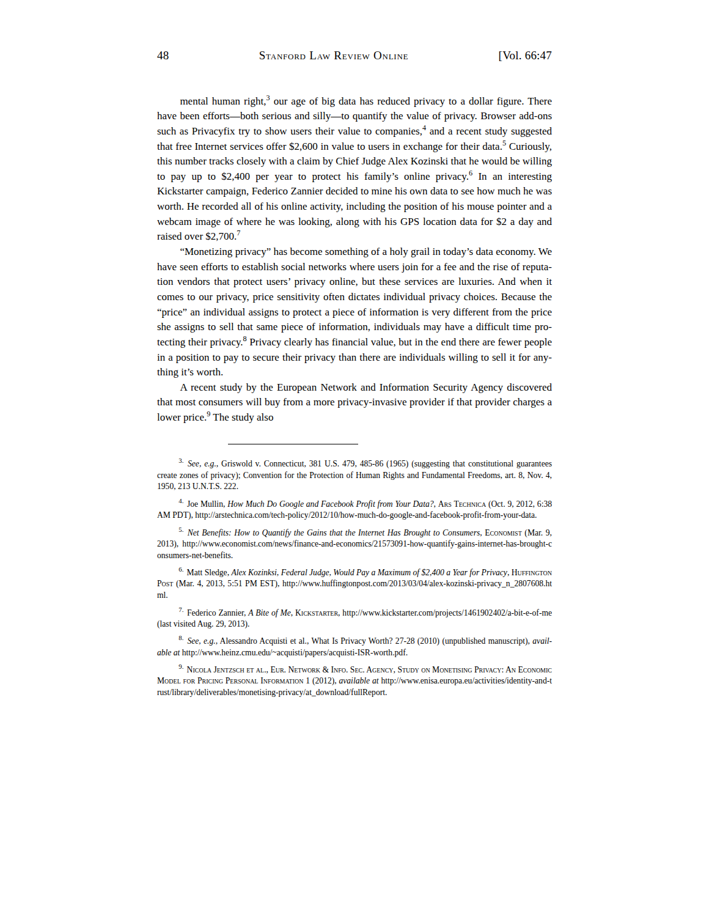48 Stanford Law Review Online [Vol. 66:47
mental human right,3 our age of big data has reduced privacy to a dollar figure. There have been efforts—both serious and silly—to quantify the value of privacy. Browser add-ons such as Privacyfix try to show users their value to companies,4 and a recent study suggested that free Internet services offer $2,600 in value to users in exchange for their data.5 Curiously, this number tracks closely with a claim by Chief Judge Alex Kozinski that he would be willing to pay up to $2,400 per year to protect his family’s online privacy.6 In an interesting Kickstarter campaign, Federico Zannier decided to mine his own data to see how much he was worth. He recorded all of his online activity, including the position of his mouse pointer and a webcam image of where he was looking, along with his GPS location data for $2 a day and raised over $2,700.7
“Monetizing privacy” has become something of a holy grail in today’s data economy. We have seen efforts to establish social networks where users join for a fee and the rise of reputation vendors that protect users’ privacy online, but these services are luxuries. And when it comes to our privacy, price sensitivity often dictates individual privacy choices. Because the “price” an individual assigns to protect a piece of information is very different from the price she assigns to sell that same piece of information, individuals may have a difficult time protecting their privacy.8 Privacy clearly has financial value, but in the end there are fewer people in a position to pay to secure their privacy than there are individuals willing to sell it for anything it’s worth.
A recent study by the European Network and Information Security Agency discovered that most consumers will buy from a more privacy-invasive provider if that provider charges a lower price.9 The study also
3. See, e.g., Griswold v. Connecticut, 381 U.S. 479, 485-86 (1965) (suggesting that constitutional guarantees create zones of privacy); Convention for the Protection of Human Rights and Fundamental Freedoms, art. 8, Nov. 4, 1950, 213 U.N.T.S. 222.
4. Joe Mullin, How Much Do Google and Facebook Profit from Your Data?, Ars Technica (Oct. 9, 2012, 6:38 AM PDT), http://arstechnica.com/tech-policy/2012/10/how-much-do-google-and-facebook-profit-from-your-data.
5. Net Benefits: How to Quantify the Gains that the Internet Has Brought to Consumers, Economist (Mar. 9, 2013), http://www.economist.com/news/finance-and-economics/21573091-how-quantify-gains-internet-has-brought-consumers-net-benefits.
6. Matt Sledge, Alex Kozinksi, Federal Judge, Would Pay a Maximum of $2,400 a Year for Privacy, Huffington Post (Mar. 4, 2013, 5:51 PM EST), http://www.huffingtonpost.com/2013/03/04/alex-kozinski-privacy_n_2807608.html.
7. Federico Zannier, A Bite of Me, Kickstarter, http://www.kickstarter.com/projects/1461902402/a-bit-e-of-me (last visited Aug. 29, 2013).
8. See, e.g., Alessandro Acquisti et al., What Is Privacy Worth? 27-28 (2010) (unpublished manuscript), available at http://www.heinz.cmu.edu/~acquisti/papers/acquisti-ISR-worth.pdf.
9. Nicola Jentzsch et al., Eur. Network & Info. Sec. Agency, Study on Monetising Privacy: An Economic Model for Pricing Personal Information 1 (2012), available at http://www.enisa.europa.eu/activities/identity-and-trust/library/deliverables/monetising-privacy/at_download/fullReport.